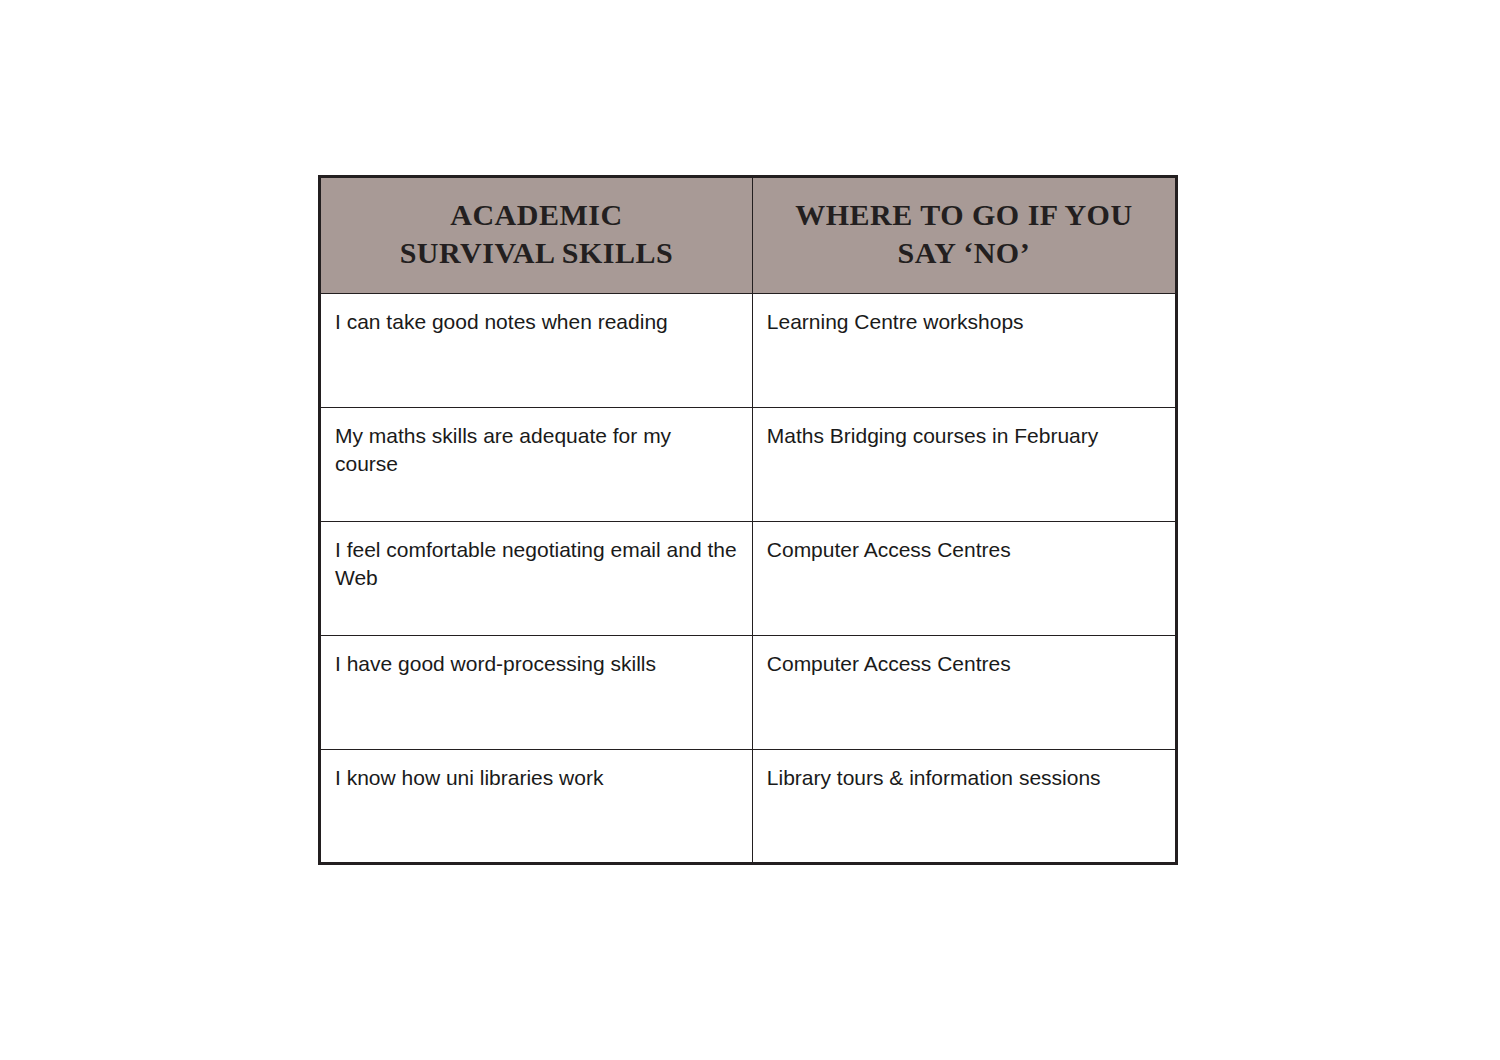| ACADEMIC SURVIVAL SKILLS | WHERE TO GO IF YOU SAY ‘NO’ |
| --- | --- |
| I can take good notes when reading | Learning Centre workshops |
| My maths skills are adequate for my course | Maths Bridging courses in February |
| I feel comfortable negotiating email and the Web | Computer Access Centres |
| I have good word-processing skills | Computer Access Centres |
| I know how uni libraries work | Library tours & information sessions |